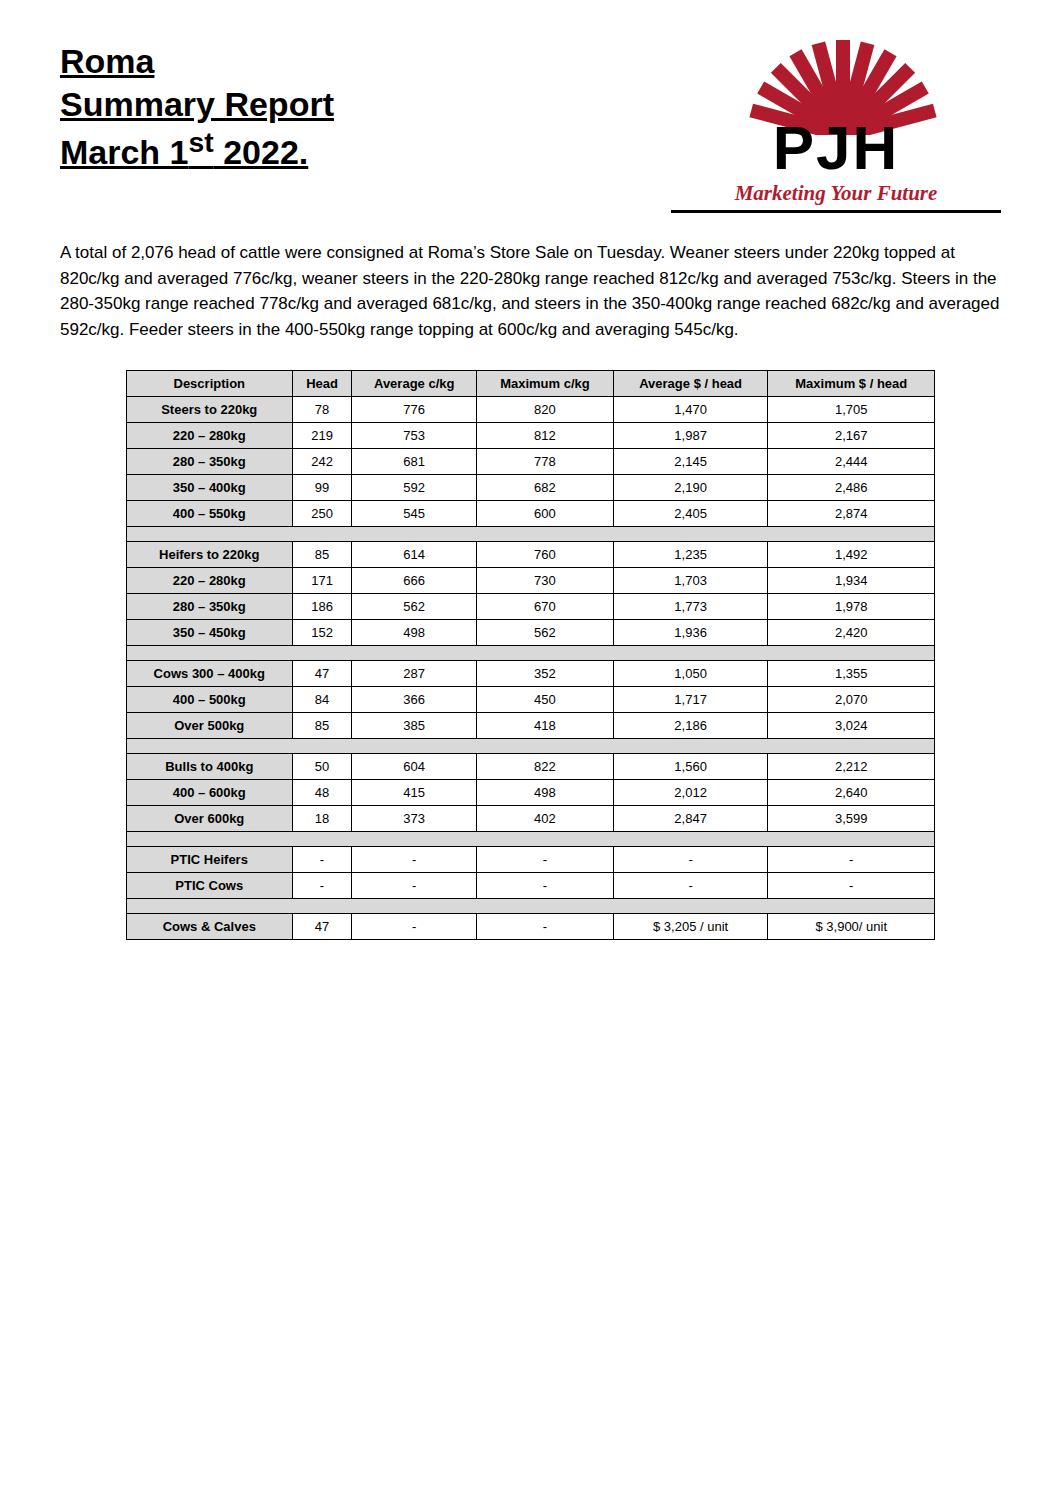Roma
Summary Report
March 1st 2022.
PJH
Marketing Your Future
A total of 2,076 head of cattle were consigned at Roma’s Store Sale on Tuesday. Weaner steers under 220kg topped at 820c/kg and averaged 776c/kg, weaner steers in the 220-280kg range reached 812c/kg and averaged 753c/kg. Steers in the 280-350kg range reached 778c/kg and averaged 681c/kg, and steers in the 350-400kg range reached 682c/kg and averaged 592c/kg. Feeder steers in the 400-550kg range topping at 600c/kg and averaging 545c/kg.
| Description | Head | Average c/kg | Maximum c/kg | Average $ / head | Maximum $ / head |
| --- | --- | --- | --- | --- | --- |
| Steers to 220kg | 78 | 776 | 820 | 1,470 | 1,705 |
| 220 – 280kg | 219 | 753 | 812 | 1,987 | 2,167 |
| 280 – 350kg | 242 | 681 | 778 | 2,145 | 2,444 |
| 350 – 400kg | 99 | 592 | 682 | 2,190 | 2,486 |
| 400 – 550kg | 250 | 545 | 600 | 2,405 | 2,874 |
| Heifers to 220kg | 85 | 614 | 760 | 1,235 | 1,492 |
| 220 – 280kg | 171 | 666 | 730 | 1,703 | 1,934 |
| 280 – 350kg | 186 | 562 | 670 | 1,773 | 1,978 |
| 350 – 450kg | 152 | 498 | 562 | 1,936 | 2,420 |
| Cows 300 – 400kg | 47 | 287 | 352 | 1,050 | 1,355 |
| 400 – 500kg | 84 | 366 | 450 | 1,717 | 2,070 |
| Over 500kg | 85 | 385 | 418 | 2,186 | 3,024 |
| Bulls to 400kg | 50 | 604 | 822 | 1,560 | 2,212 |
| 400 – 600kg | 48 | 415 | 498 | 2,012 | 2,640 |
| Over 600kg | 18 | 373 | 402 | 2,847 | 3,599 |
| PTIC Heifers | - | - | - | - | - |
| PTIC Cows | - | - | - | - | - |
| Cows & Calves | 47 | - | - | $ 3,205 / unit | $ 3,900/ unit |